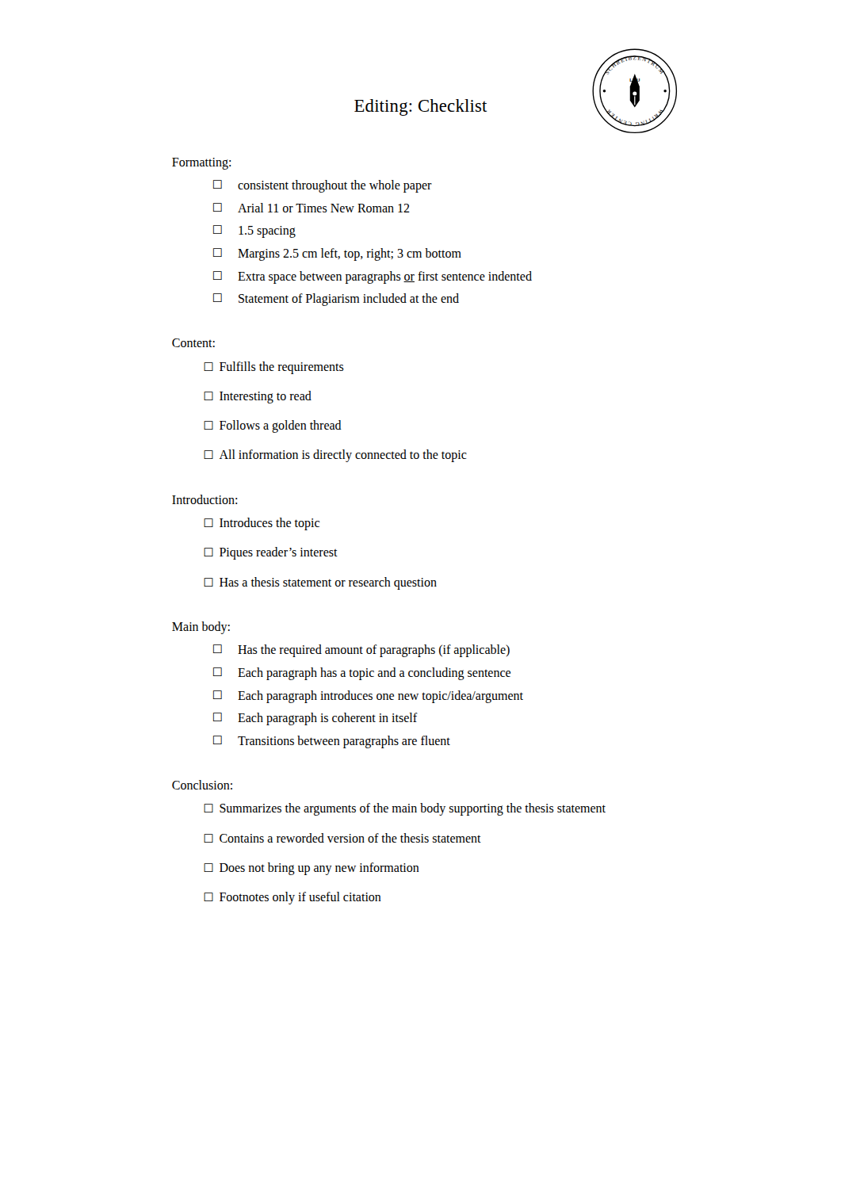SCHREIBZENTRUM WRITING CENTER LMU
Editing: Checklist
Formatting:
consistent throughout the whole paper
Arial 11 or Times New Roman 12
1.5 spacing
Margins 2.5 cm left, top, right; 3 cm bottom
Extra space between paragraphs or first sentence indented
Statement of Plagiarism included at the end
Content:
Fulfills the requirements
Interesting to read
Follows a golden thread
All information is directly connected to the topic
Introduction:
Introduces the topic
Piques reader’s interest
Has a thesis statement or research question
Main body:
Has the required amount of paragraphs (if applicable)
Each paragraph has a topic and a concluding sentence
Each paragraph introduces one new topic/idea/argument
Each paragraph is coherent in itself
Transitions between paragraphs are fluent
Conclusion:
Summarizes the arguments of the main body supporting the thesis statement
Contains a reworded version of the thesis statement
Does not bring up any new information
Footnotes only if useful citation